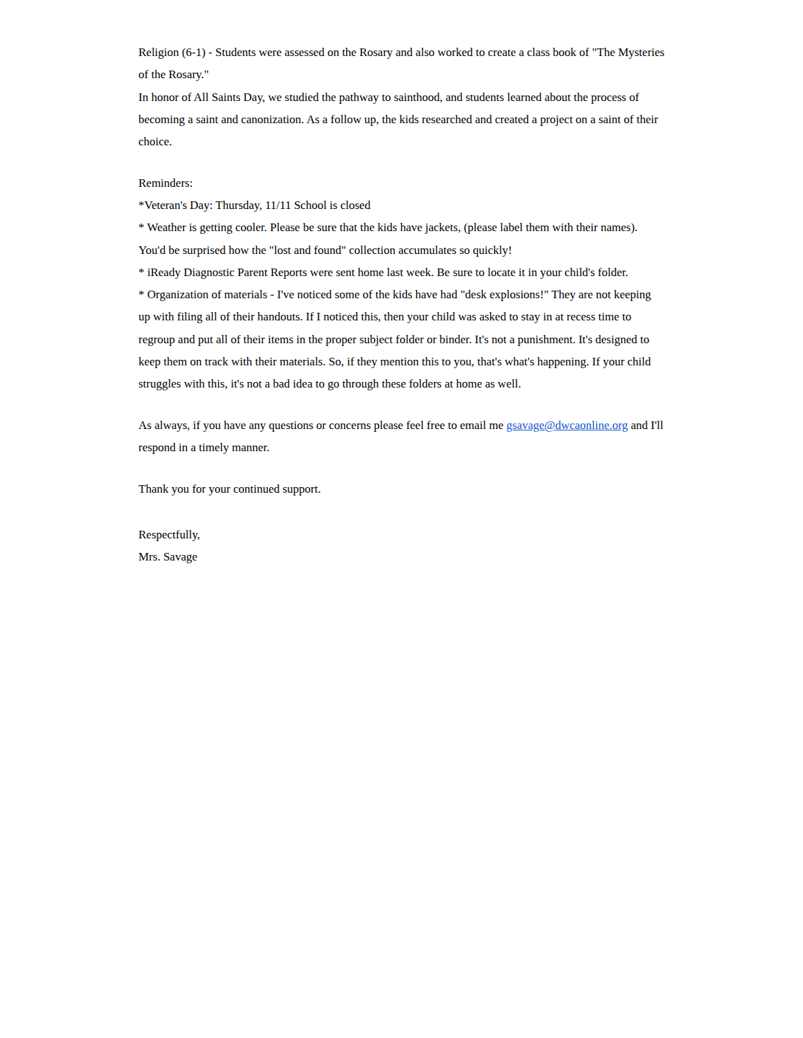Religion (6-1) - Students were assessed on the Rosary and also worked to create a class book of "The Mysteries of the Rosary."
In honor of All Saints Day, we studied the pathway to sainthood, and students learned about the process of becoming a saint and canonization. As a follow up, the kids researched and created a project on a saint of their choice.
Reminders:
*Veteran's Day: Thursday, 11/11 School is closed
* Weather is getting cooler. Please be sure that the kids have jackets, (please label them with their names). You'd be surprised how the "lost and found" collection accumulates so quickly!
* iReady Diagnostic Parent Reports were sent home last week. Be sure to locate it in your child's folder.
* Organization of materials - I've noticed some of the kids have had "desk explosions!" They are not keeping up with filing all of their handouts. If I noticed this, then your child was asked to stay in at recess time to regroup and put all of their items in the proper subject folder or binder. It's not a punishment. It's designed to keep them on track with their materials. So, if they mention this to you, that's what's happening. If your child struggles with this, it's not a bad idea to go through these folders at home as well.
As always, if you have any questions or concerns please feel free to email me gsavage@dwcaonline.org and I'll respond in a timely manner.
Thank you for your continued support.
Respectfully,
Mrs. Savage